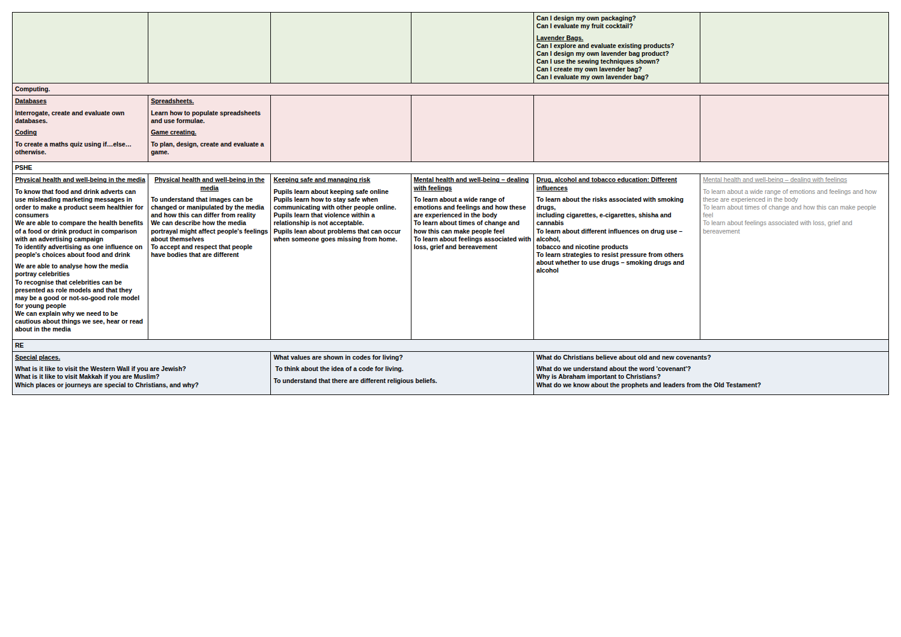| | | | | Can I design my own packaging? Can I evaluate my fruit cocktail? Lavender Bags. Can I explore and evaluate existing products? Can I design my own lavender bag product? Can I use the sewing techniques shown? Can I create my own lavender bag? Can I evaluate my own lavender bag? | |
| Computing. |
| Databases Interrogate, create and evaluate own databases. Coding To create a maths quiz using if…else…otherwise. | Spreadsheets. Learn how to populate spreadsheets and use formulae. Game creating. To plan, design, create and evaluate a game. | | | | |
| PSHE |
| Physical health and well-being in the media To know that food and drink adverts can use misleading marketing messages in order to make a product seem healthier for consumers We are able to compare the health benefits of a food or drink product in comparison with an advertising campaign To identify advertising as one influence on people's choices about food and drink We are able to analyse how the media portray celebrities To recognise that celebrities can be presented as role models and that they may be a good or not-so-good role model for young people We can explain why we need to be cautious about things we see, hear or read about in the media | Physical health and well-being in the media To understand that images can be changed or manipulated by the media and how this can differ from reality We can describe how the media portrayal might affect people's feelings about themselves To accept and respect that people have bodies that are different | Keeping safe and managing risk Pupils learn about keeping safe online Pupils learn how to stay safe when communicating with other people online. Pupils learn that violence within a relationship is not acceptable. Pupils lean about problems that can occur when someone goes missing from home. | Mental health and well-being – dealing with feelings To learn about a wide range of emotions and feelings and how these are experienced in the body To learn about times of change and how this can make people feel To learn about feelings associated with loss, grief and bereavement | Drug, alcohol and tobacco education: Different influences To learn about the risks associated with smoking drugs, including cigarettes, e-cigarettes, shisha and cannabis To learn about different influences on drug use – alcohol, tobacco and nicotine products To learn strategies to resist pressure from others about whether to use drugs – smoking drugs and alcohol | Mental health and well-being – dealing with feelings To learn about a wide range of emotions and feelings and how these are experienced in the body To learn about times of change and how this can make people feel To learn about feelings associated with loss, grief and bereavement |
| RE |
| Special places. What is it like to visit the Western Wall if you are Jewish? What is it like to visit Makkah if you are Muslim? Which places or journeys are special to Christians, and why? | What values are shown in codes for living? To think about the idea of a code for living. To understand that there are different religious beliefs. | What do Christians believe about old and new covenants? What do we understand about the word 'covenant'? Why is Abraham important to Christians? What do we know about the prophets and leaders from the Old Testament? |